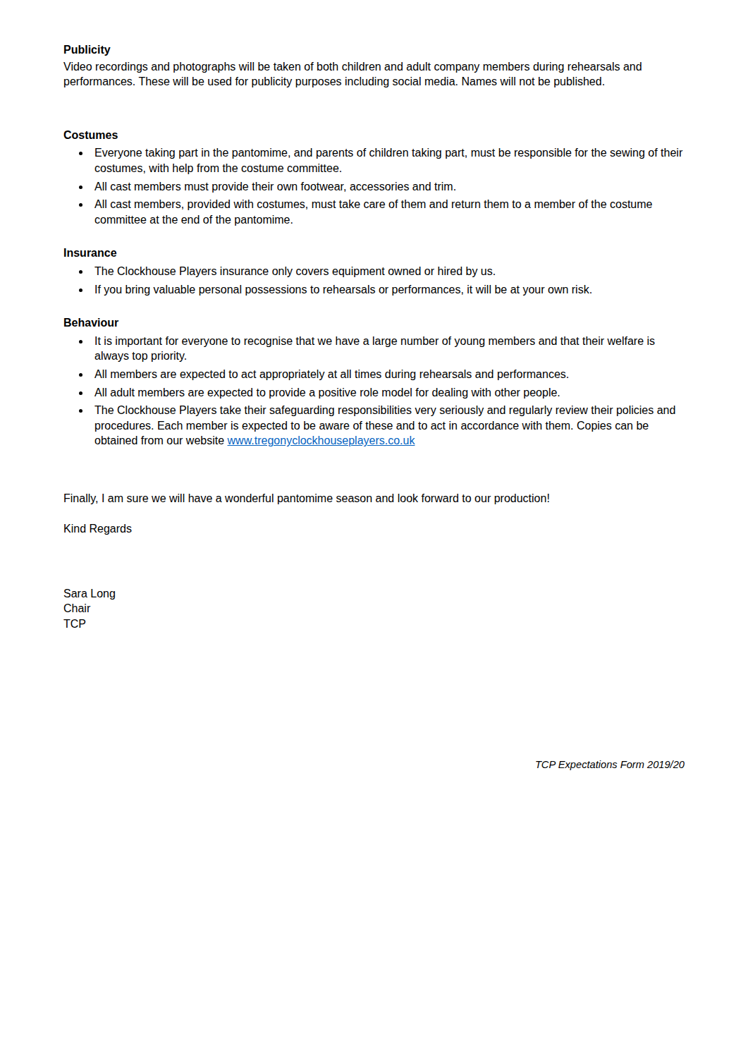Publicity
Video recordings and photographs will be taken of both children and adult company members during rehearsals and performances. These will be used for publicity purposes including social media. Names will not be published.
Costumes
Everyone taking part in the pantomime, and parents of children taking part, must be responsible for the sewing of their costumes, with help from the costume committee.
All cast members must provide their own footwear, accessories and trim.
All cast members, provided with costumes, must take care of them and return them to a member of the costume committee at the end of the pantomime.
Insurance
The Clockhouse Players insurance only covers equipment owned or hired by us.
If you bring valuable personal possessions to rehearsals or performances, it will be at your own risk.
Behaviour
It is important for everyone to recognise that we have a large number of young members and that their welfare is always top priority.
All members are expected to act appropriately at all times during rehearsals and performances.
All adult members are expected to provide a positive role model for dealing with other people.
The Clockhouse Players take their safeguarding responsibilities very seriously and regularly review their policies and procedures. Each member is expected to be aware of these and to act in accordance with them. Copies can be obtained from our website www.tregonyclockhouseplayers.co.uk
Finally, I am sure we will have a wonderful pantomime season and look forward to our production!
Kind Regards
Sara Long
Chair
TCP
TCP Expectations Form 2019/20